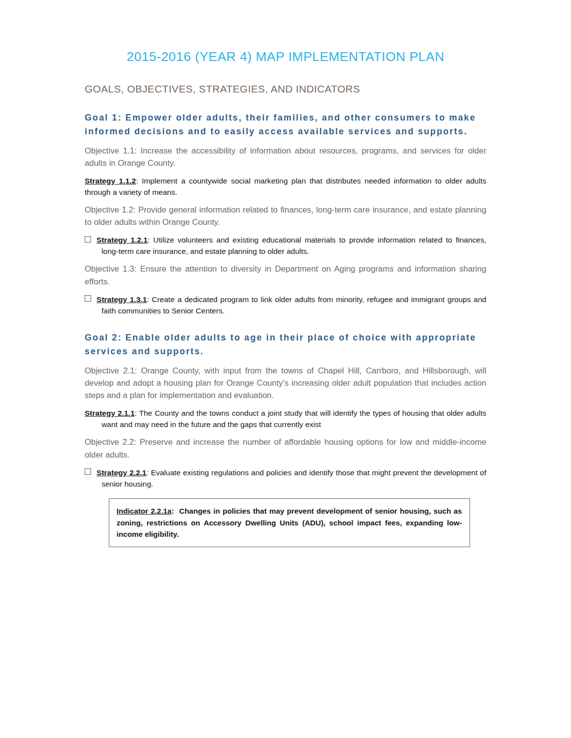2015-2016 (YEAR 4) MAP IMPLEMENTATION PLAN
GOALS, OBJECTIVES, STRATEGIES, AND INDICATORS
Goal 1: Empower older adults, their families, and other consumers to make informed decisions and to easily access available services and supports.
Objective 1.1: Increase the accessibility of information about resources, programs, and services for older adults in Orange County.
Strategy 1.1.2: Implement a countywide social marketing plan that distributes needed information to older adults through a variety of means.
Objective 1.2: Provide general information related to finances, long-term care insurance, and estate planning to older adults within Orange County.
Strategy 1.2.1: Utilize volunteers and existing educational materials to provide information related to finances, long-term care insurance, and estate planning to older adults.
Objective 1.3: Ensure the attention to diversity in Department on Aging programs and information sharing efforts.
Strategy 1.3.1: Create a dedicated program to link older adults from minority, refugee and immigrant groups and faith communities to Senior Centers.
Goal 2: Enable older adults to age in their place of choice with appropriate services and supports.
Objective 2.1: Orange County, with input from the towns of Chapel Hill, Carrboro, and Hillsborough, will develop and adopt a housing plan for Orange County's increasing older adult population that includes action steps and a plan for implementation and evaluation.
Strategy 2.1.1: The County and the towns conduct a joint study that will identify the types of housing that older adults want and may need in the future and the gaps that currently exist
Objective 2.2: Preserve and increase the number of affordable housing options for low and middle-income older adults.
Strategy 2.2.1: Evaluate existing regulations and policies and identify those that might prevent the development of senior housing.
Indicator 2.2.1a: Changes in policies that may prevent development of senior housing, such as zoning, restrictions on Accessory Dwelling Units (ADU), school impact fees, expanding low-income eligibility.